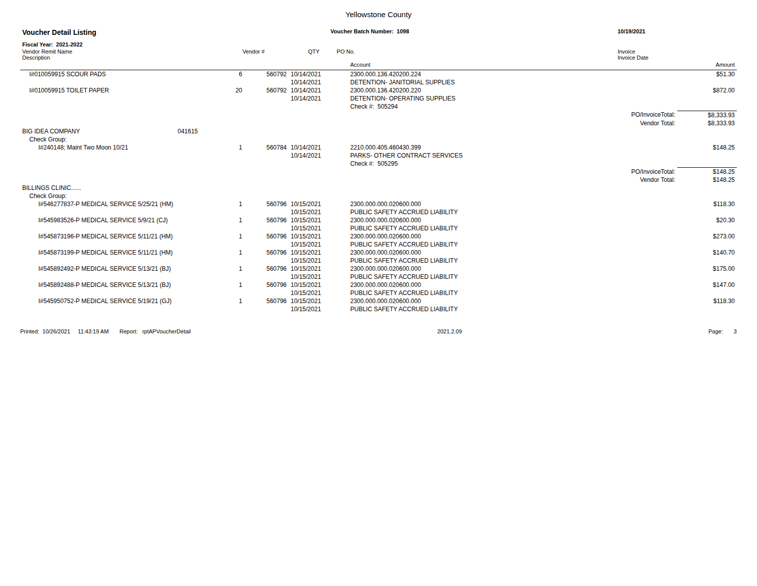Yellowstone County
| Voucher Detail Listing | Voucher Batch Number: 1098 | 10/19/2021 |
| Fiscal Year: 2021-2022 |
| Vendor Remit Name Description | Vendor # | QTY | PO No. | Invoice Invoice Date |
| | | | | | Account | Amount |
| I#010059915 SCOUR PADS | | 6 | 560792 | 10/14/2021 | 2300.000.136.420200.224 | $51.30 |
| | | | | 10/14/2021 | DETENTION- JANITORIAL SUPPLIES | |
| I#010059915 TOILET PAPER | | 20 | 560792 | 10/14/2021 | 2300.000.136.420200.220 | $872.00 |
| | | | | 10/14/2021 | DETENTION- OPERATING SUPPLIES | |
| | Check #: 505294 | |
| | PO/InvoiceTotal: | $8,333.93 |
| | Vendor Total: | $8,333.93 |
| BIG IDEA COMPANY | 041615 | |
| Check Group: | |
| I#240148; Maint Two Moon 10/21 | | 1 | 560784 | 10/14/2021 | 2210.000.405.460430.399 | $148.25 |
| | | | | 10/14/2021 | PARKS- OTHER CONTRACT SERVICES | |
| | Check #: 505295 | |
| | PO/InvoiceTotal: | $148.25 |
| | Vendor Total: | $148.25 |
| BILLINGS CLINIC...... | |
| Check Group: | |
| I#546277837-P MEDICAL SERVICE 5/25/21 (HM) | | 1 | 560796 | 10/15/2021 | 2300.000.000.020600.000 | $118.30 |
| | | | | 10/15/2021 | PUBLIC SAFETY ACCRUED LIABILITY | |
| I#545983526-P MEDICAL SERVICE 5/9/21 (CJ) | | 1 | 560796 | 10/15/2021 | 2300.000.000.020600.000 | $20.30 |
| | | | | 10/15/2021 | PUBLIC SAFETY ACCRUED LIABILITY | |
| I#545873196-P MEDICAL SERVICE 5/11/21 (HM) | | 1 | 560796 | 10/15/2021 | 2300.000.000.020600.000 | $273.00 |
| | | | | 10/15/2021 | PUBLIC SAFETY ACCRUED LIABILITY | |
| I#545873199-P MEDICAL SERVICE 5/11/21 (HM) | | 1 | 560796 | 10/15/2021 | 2300.000.000.020600.000 | $140.70 |
| | | | | 10/15/2021 | PUBLIC SAFETY ACCRUED LIABILITY | |
| I#545892492-P MEDICAL SERVICE 5/13/21 (BJ) | | 1 | 560796 | 10/15/2021 | 2300.000.000.020600.000 | $175.00 |
| | | | | 10/15/2021 | PUBLIC SAFETY ACCRUED LIABILITY | |
| I#545892488-P MEDICAL SERVICE 5/13/21 (BJ) | | 1 | 560796 | 10/15/2021 | 2300.000.000.020600.000 | $147.00 |
| | | | | 10/15/2021 | PUBLIC SAFETY ACCRUED LIABILITY | |
| I#545950752-P MEDICAL SERVICE 5/19/21 (GJ) | | 1 | 560796 | 10/15/2021 | 2300.000.000.020600.000 | $118.30 |
| | | | | 10/15/2021 | PUBLIC SAFETY ACCRUED LIABILITY | |
Printed: 10/26/2021 11:43:19 AM Report: rptAPVoucherDetail
2021.2.09
Page: 3